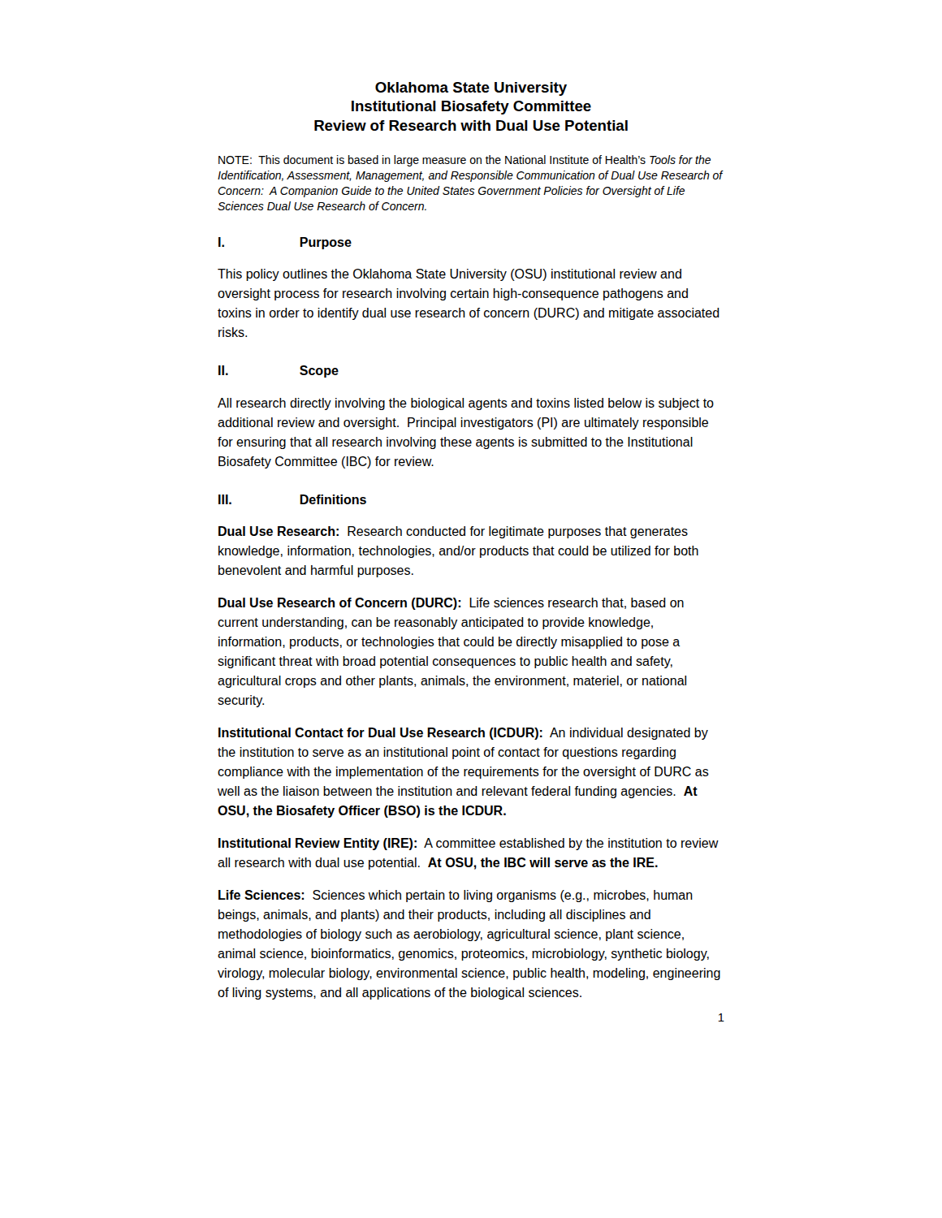Oklahoma State University Institutional Biosafety Committee Review of Research with Dual Use Potential
NOTE: This document is based in large measure on the National Institute of Health’s Tools for the Identification, Assessment, Management, and Responsible Communication of Dual Use Research of Concern: A Companion Guide to the United States Government Policies for Oversight of Life Sciences Dual Use Research of Concern.
I. Purpose
This policy outlines the Oklahoma State University (OSU) institutional review and oversight process for research involving certain high-consequence pathogens and toxins in order to identify dual use research of concern (DURC) and mitigate associated risks.
II. Scope
All research directly involving the biological agents and toxins listed below is subject to additional review and oversight. Principal investigators (PI) are ultimately responsible for ensuring that all research involving these agents is submitted to the Institutional Biosafety Committee (IBC) for review.
III. Definitions
Dual Use Research: Research conducted for legitimate purposes that generates knowledge, information, technologies, and/or products that could be utilized for both benevolent and harmful purposes.
Dual Use Research of Concern (DURC): Life sciences research that, based on current understanding, can be reasonably anticipated to provide knowledge, information, products, or technologies that could be directly misapplied to pose a significant threat with broad potential consequences to public health and safety, agricultural crops and other plants, animals, the environment, materiel, or national security.
Institutional Contact for Dual Use Research (ICDUR): An individual designated by the institution to serve as an institutional point of contact for questions regarding compliance with the implementation of the requirements for the oversight of DURC as well as the liaison between the institution and relevant federal funding agencies. At OSU, the Biosafety Officer (BSO) is the ICDUR.
Institutional Review Entity (IRE): A committee established by the institution to review all research with dual use potential. At OSU, the IBC will serve as the IRE.
Life Sciences: Sciences which pertain to living organisms (e.g., microbes, human beings, animals, and plants) and their products, including all disciplines and methodologies of biology such as aerobiology, agricultural science, plant science, animal science, bioinformatics, genomics, proteomics, microbiology, synthetic biology, virology, molecular biology, environmental science, public health, modeling, engineering of living systems, and all applications of the biological sciences.
1